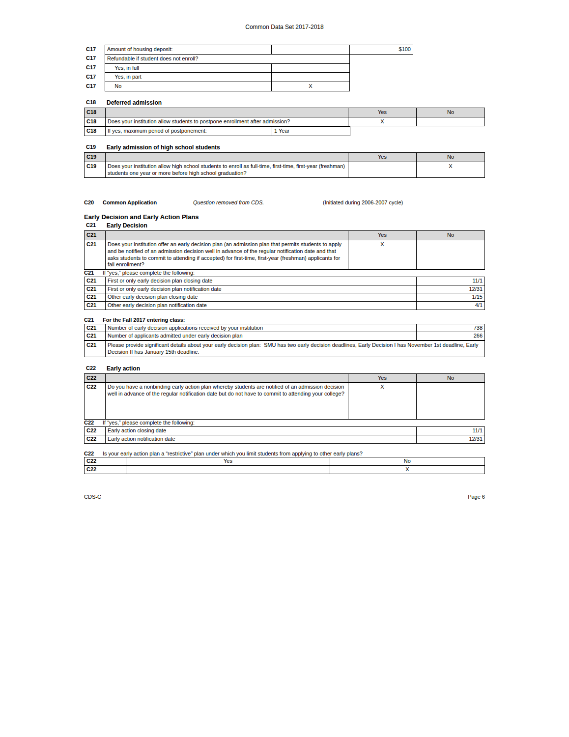Common Data Set 2017-2018
| C17 | Amount of housing deposit: | | $100 | |
| C17 | Refundable if student does not enroll? | | |
| C17 | Yes, in full | | | |
| C17 | Yes, in part | | | |
| C17 | No | X | | |
| C18 | Deferred admission |
| C18 | | Yes | No |
| C18 | Does your institution allow students to postpone enrollment after admission? | X | |
| C18 | If yes, maximum period of postponement: | 1 Year | |
| C19 | Early admission of high school students |
| C19 | | Yes | No |
| C19 | Does your institution allow high school students to enroll as full-time, first-time, first-year (freshman) students one year or more before high school graduation? | | X |
| C20 | Common Application | Question removed from CDS. | (Initiated during 2006-2007 cycle) |
Early Decision and Early Action Plans
| C21 | Early Decision |
| C21 | | Yes | No |
| C21 | Does your institution offer an early decision plan (an admission plan that permits students to apply and be notified of an admission decision well in advance of the regular notification date and that asks students to commit to attending if accepted) for first-time, first-year (freshman) applicants for fall enrollment? | X | |
| C21 | If “yes,” please complete the following: |
| C21 | First or only early decision plan closing date | 11/1 |
| C21 | First or only early decision plan notification date | 12/31 |
| C21 | Other early decision plan closing date | 1/15 |
| C21 | Other early decision plan notification date | 4/1 |
| C21 | For the Fall 2017 entering class: |
| C21 | Number of early decision applications received by your institution | 738 |
| C21 | Number of applicants admitted under early decision plan | 266 |
| C21 | Please provide significant details about your early decision plan: SMU has two early decision deadlines, Early Decision I has November 1st deadline, Early Decision II has January 15th deadline. |
| C22 | Early action |
| C22 | | Yes | No |
| C22 | Do you have a nonbinding early action plan whereby students are notified of an admission decision well in advance of the regular notification date but do not have to commit to attending your college? | X | |
| C22 | If “yes,” please complete the following: |
| C22 | Early action closing date | 11/1 |
| C22 | Early action notification date | 12/31 |
| C22 | Is your early action plan a “restrictive” plan under which you limit students from applying to other early plans? |
| C22 | Yes | No |
| C22 | | X |
CDS-C Page 6